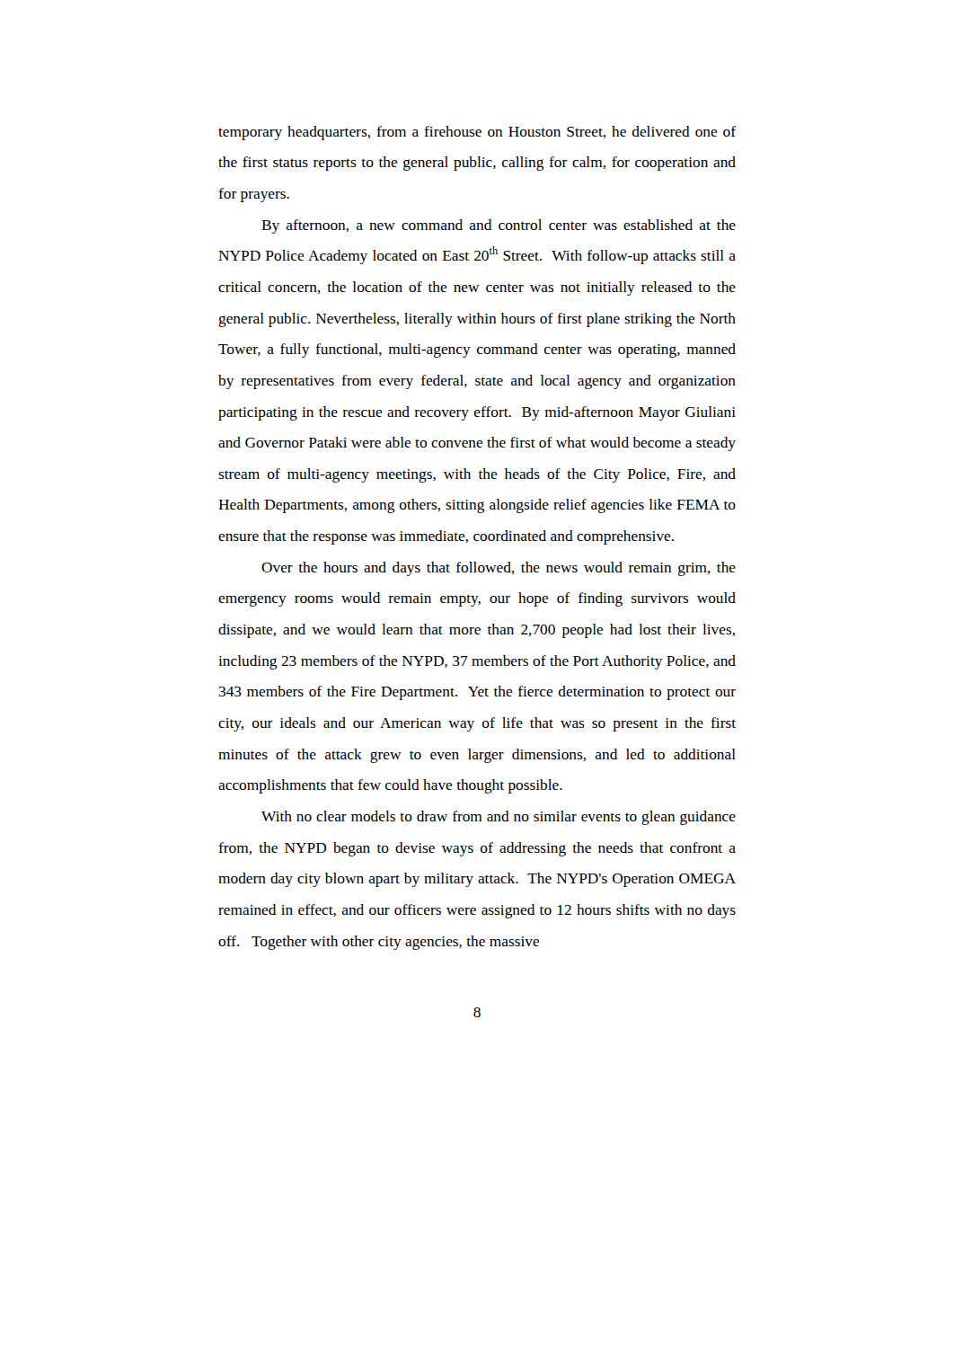temporary headquarters, from a firehouse on Houston Street, he delivered one of the first status reports to the general public, calling for calm, for cooperation and for prayers.
By afternoon, a new command and control center was established at the NYPD Police Academy located on East 20th Street. With follow-up attacks still a critical concern, the location of the new center was not initially released to the general public. Nevertheless, literally within hours of first plane striking the North Tower, a fully functional, multi-agency command center was operating, manned by representatives from every federal, state and local agency and organization participating in the rescue and recovery effort. By mid-afternoon Mayor Giuliani and Governor Pataki were able to convene the first of what would become a steady stream of multi-agency meetings, with the heads of the City Police, Fire, and Health Departments, among others, sitting alongside relief agencies like FEMA to ensure that the response was immediate, coordinated and comprehensive.
Over the hours and days that followed, the news would remain grim, the emergency rooms would remain empty, our hope of finding survivors would dissipate, and we would learn that more than 2,700 people had lost their lives, including 23 members of the NYPD, 37 members of the Port Authority Police, and 343 members of the Fire Department. Yet the fierce determination to protect our city, our ideals and our American way of life that was so present in the first minutes of the attack grew to even larger dimensions, and led to additional accomplishments that few could have thought possible.
With no clear models to draw from and no similar events to glean guidance from, the NYPD began to devise ways of addressing the needs that confront a modern day city blown apart by military attack. The NYPD's Operation OMEGA remained in effect, and our officers were assigned to 12 hours shifts with no days off. Together with other city agencies, the massive
8